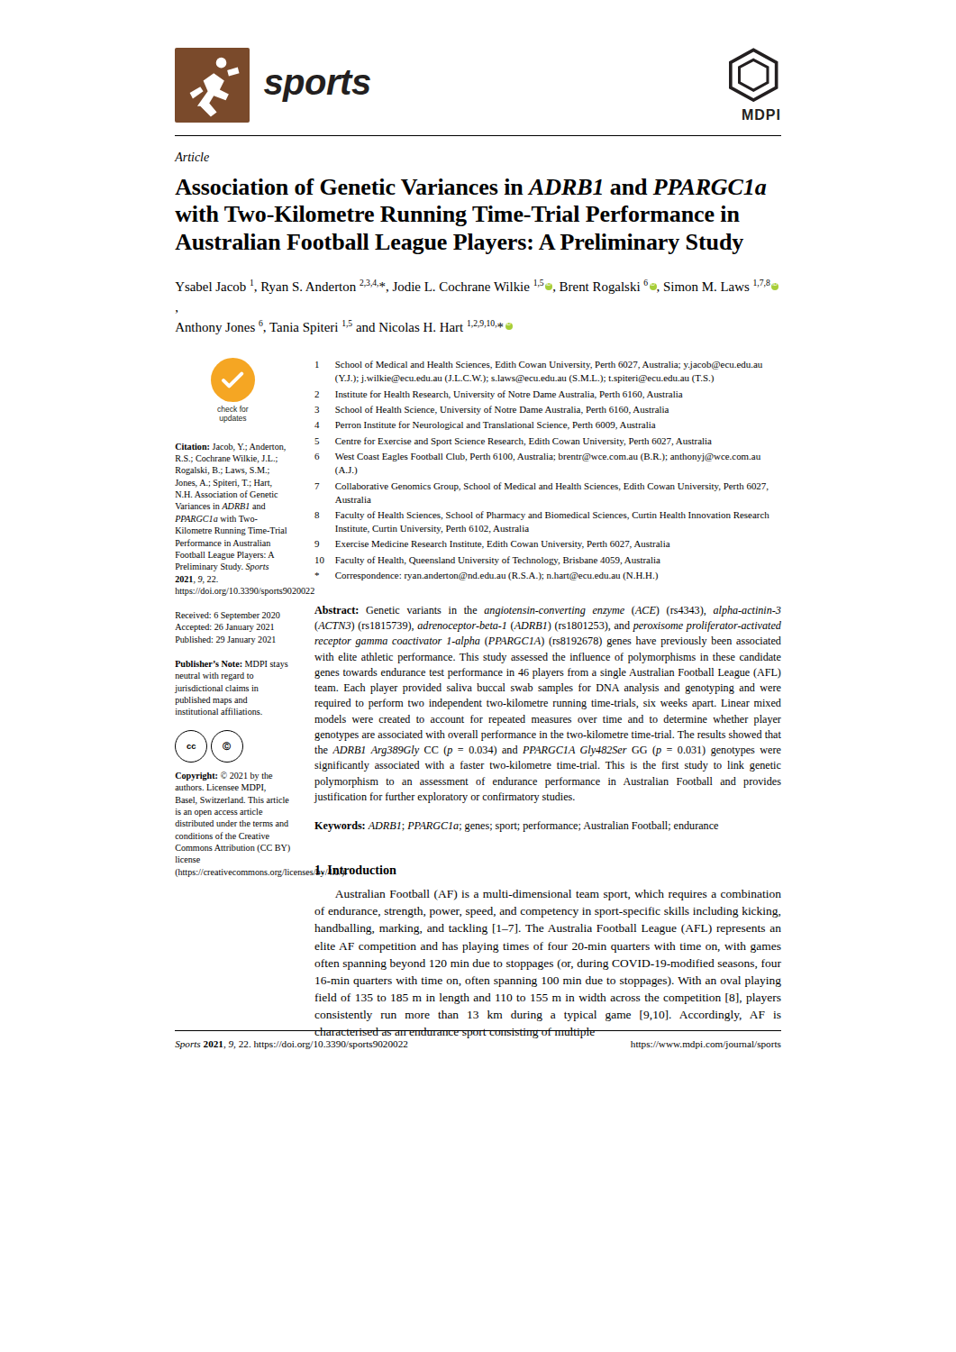sports
MDPI
Article
Association of Genetic Variances in ADRB1 and PPARGC1a with Two-Kilometre Running Time-Trial Performance in Australian Football League Players: A Preliminary Study
Ysabel Jacob 1, Ryan S. Anderton 2,3,4,*, Jodie L. Cochrane Wilkie 1,5 , Brent Rogalski 6 , Simon M. Laws 1,7,8 ,
Anthony Jones 6, Tania Spiteri 1,5 and Nicolas H. Hart 1,2,9,10,*
check for
updates
Citation: Jacob, Y.; Anderton, R.S.; Cochrane Wilkie, J.L.; Rogalski, B.; Laws, S.M.; Jones, A.; Spiteri, T.; Hart, N.H. Association of Genetic Variances in ADRB1 and PPARGC1a with Two-Kilometre Running Time-Trial Performance in Australian Football League Players: A Preliminary Study. Sports 2021, 9, 22. https://doi.org/10.3390/sports9020022
Received: 6 September 2020
Accepted: 26 January 2021
Published: 29 January 2021
Publisher’s Note: MDPI stays neutral with regard to jurisdictional claims in published maps and institutional affiliations.
cc
Ⓒ
Copyright: © 2021 by the authors. Licensee MDPI, Basel, Switzerland. This article is an open access article distributed under the terms and conditions of the Creative Commons Attribution (CC BY) license (https://creativecommons.org/licenses/by/4.0/).
School of Medical and Health Sciences, Edith Cowan University, Perth 6027, Australia; y.jacob@ecu.edu.au (Y.J.); j.wilkie@ecu.edu.au (J.L.C.W.); s.laws@ecu.edu.au (S.M.L.); t.spiteri@ecu.edu.au (T.S.)
Institute for Health Research, University of Notre Dame Australia, Perth 6160, Australia
School of Health Science, University of Notre Dame Australia, Perth 6160, Australia
Perron Institute for Neurological and Translational Science, Perth 6009, Australia
Centre for Exercise and Sport Science Research, Edith Cowan University, Perth 6027, Australia
West Coast Eagles Football Club, Perth 6100, Australia; brentr@wce.com.au (B.R.); anthonyj@wce.com.au (A.J.)
Collaborative Genomics Group, School of Medical and Health Sciences, Edith Cowan University, Perth 6027, Australia
Faculty of Health Sciences, School of Pharmacy and Biomedical Sciences, Curtin Health Innovation Research Institute, Curtin University, Perth 6102, Australia
Exercise Medicine Research Institute, Edith Cowan University, Perth 6027, Australia
Faculty of Health, Queensland University of Technology, Brisbane 4059, Australia
Correspondence: ryan.anderton@nd.edu.au (R.S.A.); n.hart@ecu.edu.au (N.H.H.)
Abstract: Genetic variants in the angiotensin-converting enzyme (ACE) (rs4343), alpha-actinin-3 (ACTN3) (rs1815739), adrenoceptor-beta-1 (ADRB1) (rs1801253), and peroxisome proliferator-activated receptor gamma coactivator 1-alpha (PPARGC1A) (rs8192678) genes have previously been associated with elite athletic performance. This study assessed the influence of polymorphisms in these candidate genes towards endurance test performance in 46 players from a single Australian Football League (AFL) team. Each player provided saliva buccal swab samples for DNA analysis and genotyping and were required to perform two independent two-kilometre running time-trials, six weeks apart. Linear mixed models were created to account for repeated measures over time and to determine whether player genotypes are associated with overall performance in the two-kilometre time-trial. The results showed that the ADRB1 Arg389Gly CC (p = 0.034) and PPARGC1A Gly482Ser GG (p = 0.031) genotypes were significantly associated with a faster two-kilometre time-trial. This is the first study to link genetic polymorphism to an assessment of endurance performance in Australian Football and provides justification for further exploratory or confirmatory studies.
Keywords: ADRB1; PPARGC1a; genes; sport; performance; Australian Football; endurance
1. Introduction
Australian Football (AF) is a multi-dimensional team sport, which requires a combination of endurance, strength, power, speed, and competency in sport-specific skills including kicking, handballing, marking, and tackling [1–7]. The Australia Football League (AFL) represents an elite AF competition and has playing times of four 20-min quarters with time on, with games often spanning beyond 120 min due to stoppages (or, during COVID-19-modified seasons, four 16-min quarters with time on, often spanning 100 min due to stoppages). With an oval playing field of 135 to 185 m in length and 110 to 155 m in width across the competition [8], players consistently run more than 13 km during a typical game [9,10]. Accordingly, AF is characterised as an endurance sport consisting of multiple
Sports 2021, 9, 22. https://doi.org/10.3390/sports9020022
https://www.mdpi.com/journal/sports